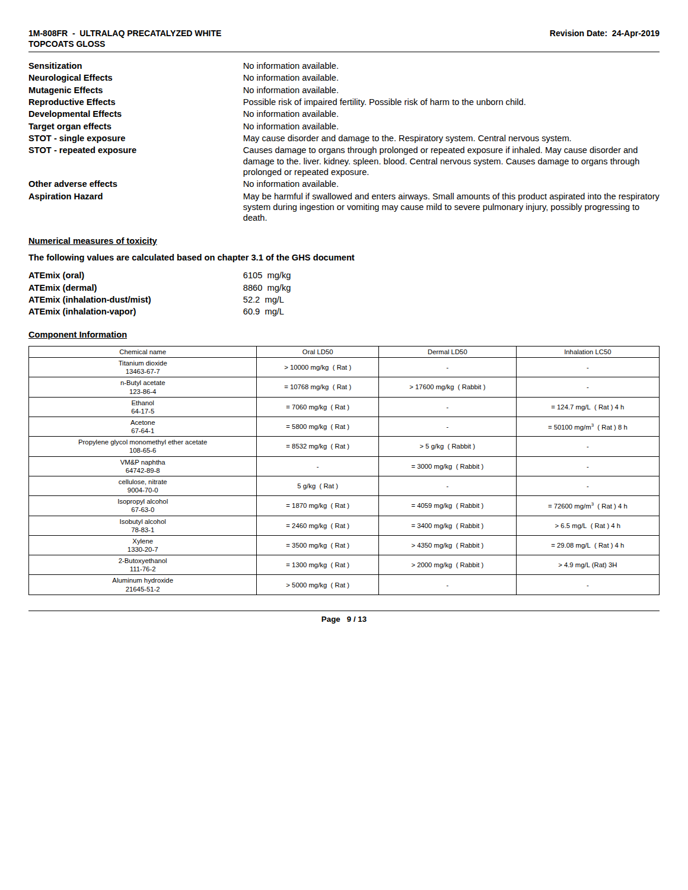1M-808FR - ULTRALAQ PRECATALYZED WHITE
TOPCOATS GLOSS
Revision Date: 24-Apr-2019
| Sensitization | No information available. |
| Neurological Effects | No information available. |
| Mutagenic Effects | No information available. |
| Reproductive Effects | Possible risk of impaired fertility. Possible risk of harm to the unborn child. |
| Developmental Effects | No information available. |
| Target organ effects | No information available. |
| STOT - single exposure | May cause disorder and damage to the. Respiratory system. Central nervous system. |
| STOT - repeated exposure | Causes damage to organs through prolonged or repeated exposure if inhaled. May cause disorder and damage to the. liver. kidney. spleen. blood. Central nervous system. Causes damage to organs through prolonged or repeated exposure. |
| Other adverse effects | No information available. |
| Aspiration Hazard | May be harmful if swallowed and enters airways. Small amounts of this product aspirated into the respiratory system during ingestion or vomiting may cause mild to severe pulmonary injury, possibly progressing to death. |
Numerical measures of toxicity
The following values are calculated based on chapter 3.1 of the GHS document
| ATEmix (oral) | 6105 mg/kg |
| ATEmix (dermal) | 8860 mg/kg |
| ATEmix (inhalation-dust/mist) | 52.2 mg/L |
| ATEmix (inhalation-vapor) | 60.9 mg/L |
Component Information
| Chemical name | Oral LD50 | Dermal LD50 | Inhalation LC50 |
| --- | --- | --- | --- |
| Titanium dioxide 13463-67-7 | > 10000 mg/kg ( Rat ) | - | - |
| n-Butyl acetate 123-86-4 | = 10768 mg/kg ( Rat ) | > 17600 mg/kg ( Rabbit ) | - |
| Ethanol 64-17-5 | = 7060 mg/kg ( Rat ) | - | = 124.7 mg/L ( Rat ) 4 h |
| Acetone 67-64-1 | = 5800 mg/kg ( Rat ) | - | = 50100 mg/m 3 ( Rat ) 8 h |
| Propylene glycol monomethyl ether acetate 108-65-6 | = 8532 mg/kg ( Rat ) | > 5 g/kg ( Rabbit ) | - |
| VM&P naphtha 64742-89-8 | - | = 3000 mg/kg ( Rabbit ) | - |
| cellulose, nitrate 9004-70-0 | 5 g/kg ( Rat ) | - | - |
| Isopropyl alcohol 67-63-0 | = 1870 mg/kg ( Rat ) | = 4059 mg/kg ( Rabbit ) | = 72600 mg/m 3 ( Rat ) 4 h |
| Isobutyl alcohol 78-83-1 | = 2460 mg/kg ( Rat ) | = 3400 mg/kg ( Rabbit ) | > 6.5 mg/L ( Rat ) 4 h |
| Xylene 1330-20-7 | = 3500 mg/kg ( Rat ) | > 4350 mg/kg ( Rabbit ) | = 29.08 mg/L ( Rat ) 4 h |
| 2-Butoxyethanol 111-76-2 | = 1300 mg/kg ( Rat ) | > 2000 mg/kg ( Rabbit ) | > 4.9 mg/L (Rat) 3H |
| Aluminum hydroxide 21645-51-2 | > 5000 mg/kg ( Rat ) | - | - |
Page 9 / 13